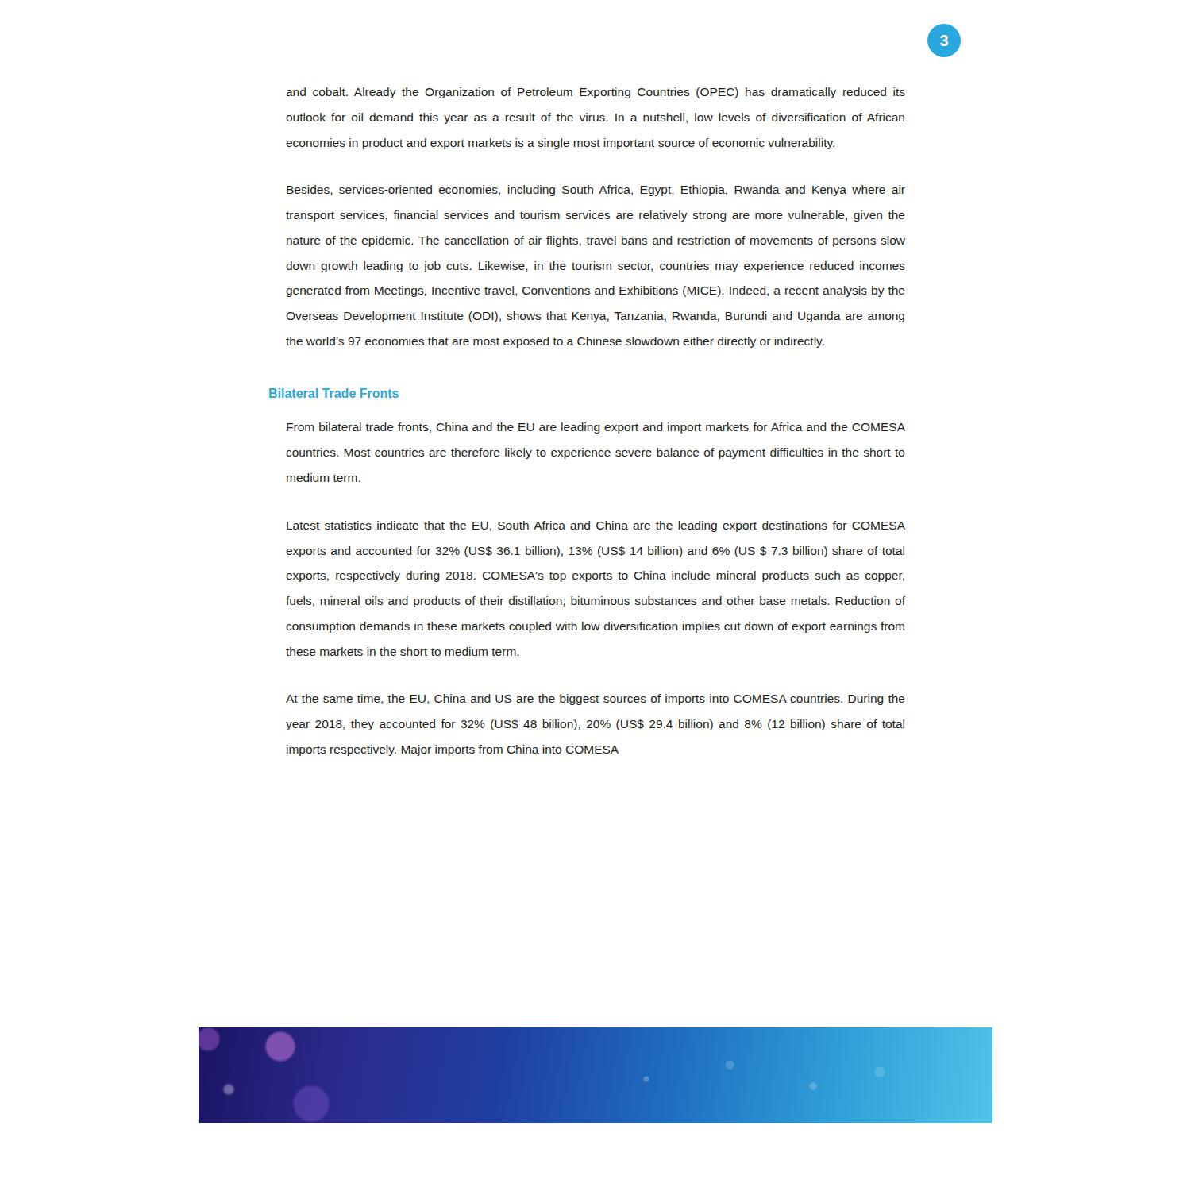3
and cobalt. Already the Organization of Petroleum Exporting Countries (OPEC) has dramatically reduced its outlook for oil demand this year as a result of the virus. In a nutshell, low levels of diversification of African economies in product and export markets is a single most important source of economic vulnerability.
Besides, services-oriented economies, including South Africa, Egypt, Ethiopia, Rwanda and Kenya where air transport services, financial services and tourism services are relatively strong are more vulnerable, given the nature of the epidemic. The cancellation of air flights, travel bans and restriction of movements of persons slow down growth leading to job cuts. Likewise, in the tourism sector, countries may experience reduced incomes generated from Meetings, Incentive travel, Conventions and Exhibitions (MICE). Indeed, a recent analysis by the Overseas Development Institute (ODI), shows that Kenya, Tanzania, Rwanda, Burundi and Uganda are among the world's 97 economies that are most exposed to a Chinese slowdown either directly or indirectly.
Bilateral Trade Fronts
From bilateral trade fronts, China and the EU are leading export and import markets for Africa and the COMESA countries. Most countries are therefore likely to experience severe balance of payment difficulties in the short to medium term.
Latest statistics indicate that the EU, South Africa and China are the leading export destinations for COMESA exports and accounted for 32% (US$ 36.1 billion), 13% (US$ 14 billion) and 6% (US $ 7.3 billion) share of total exports, respectively during 2018. COMESA's top exports to China include mineral products such as copper, fuels, mineral oils and products of their distillation; bituminous substances and other base metals. Reduction of consumption demands in these markets coupled with low diversification implies cut down of export earnings from these markets in the short to medium term.
At the same time, the EU, China and US are the biggest sources of imports into COMESA countries. During the year 2018, they accounted for 32% (US$ 48 billion), 20% (US$ 29.4 billion) and 8% (12 billion) share of total imports respectively. Major imports from China into COMESA